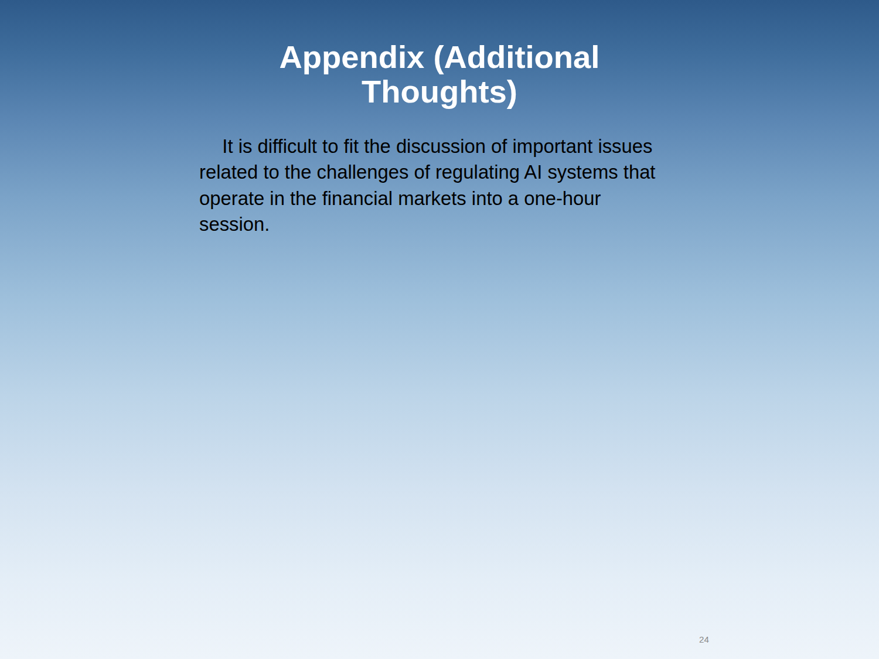Appendix (Additional Thoughts)
It is difficult to fit the discussion of important issues related to the challenges of regulating AI systems that operate in the financial markets into a one-hour session.
24